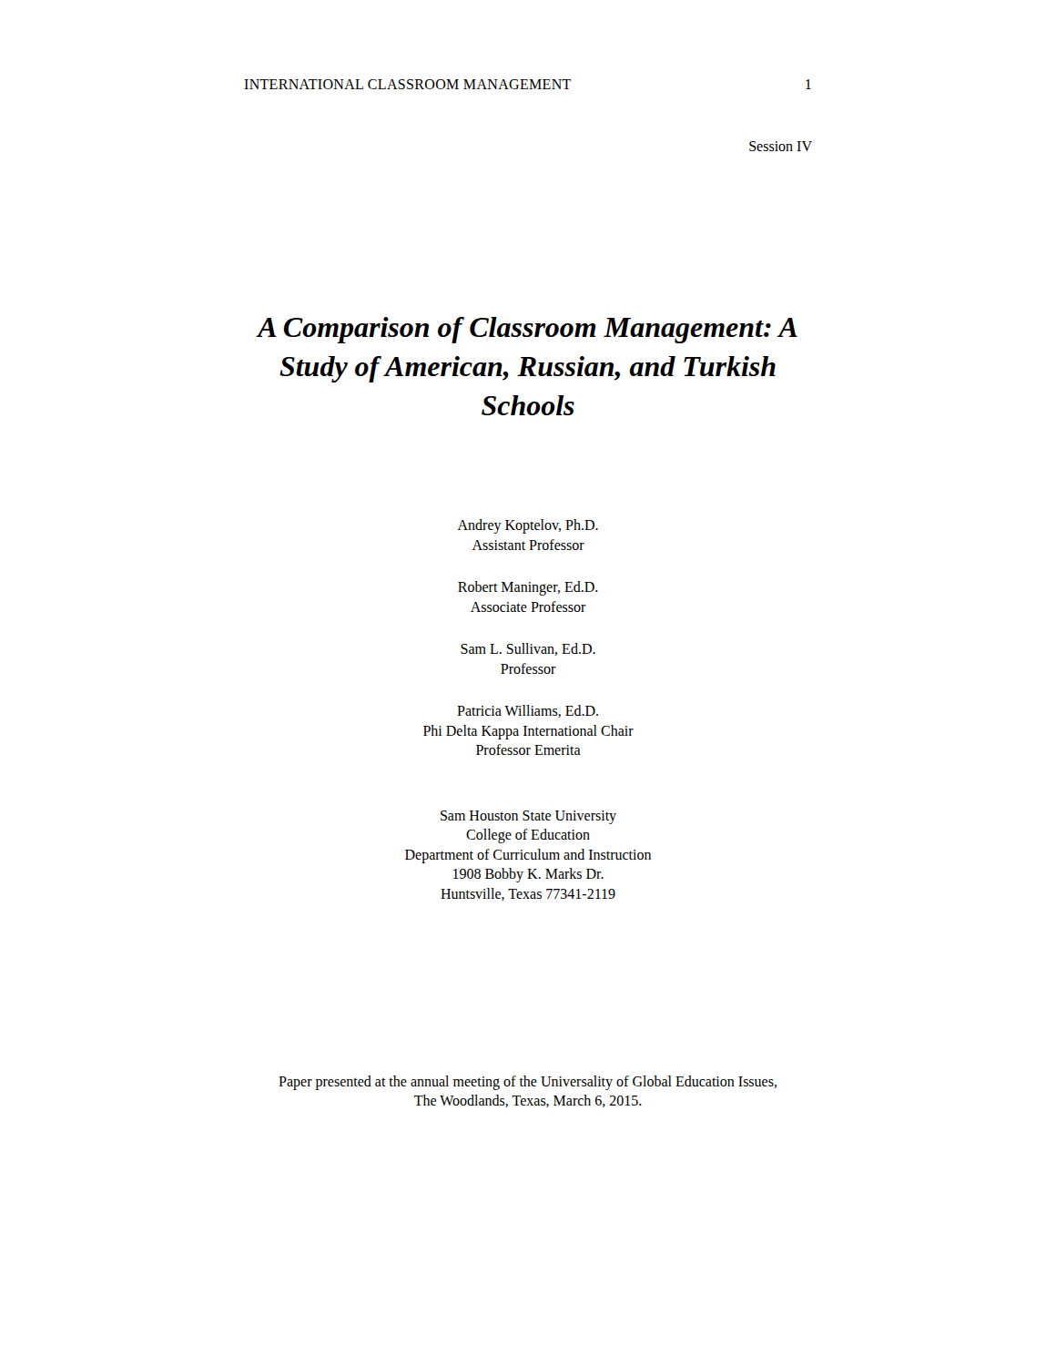International Classroom Management 1
Session IV
A Comparison of Classroom Management: A Study of American, Russian, and Turkish Schools
Andrey Koptelov, Ph.D.
Assistant Professor
Robert Maninger, Ed.D.
Associate Professor
Sam L. Sullivan, Ed.D.
Professor
Patricia Williams, Ed.D.
Phi Delta Kappa International Chair
Professor Emerita
Sam Houston State University
College of Education
Department of Curriculum and Instruction
1908 Bobby K. Marks Dr.
Huntsville, Texas 77341-2119
Paper presented at the annual meeting of the Universality of Global Education Issues,
The Woodlands, Texas, March 6, 2015.